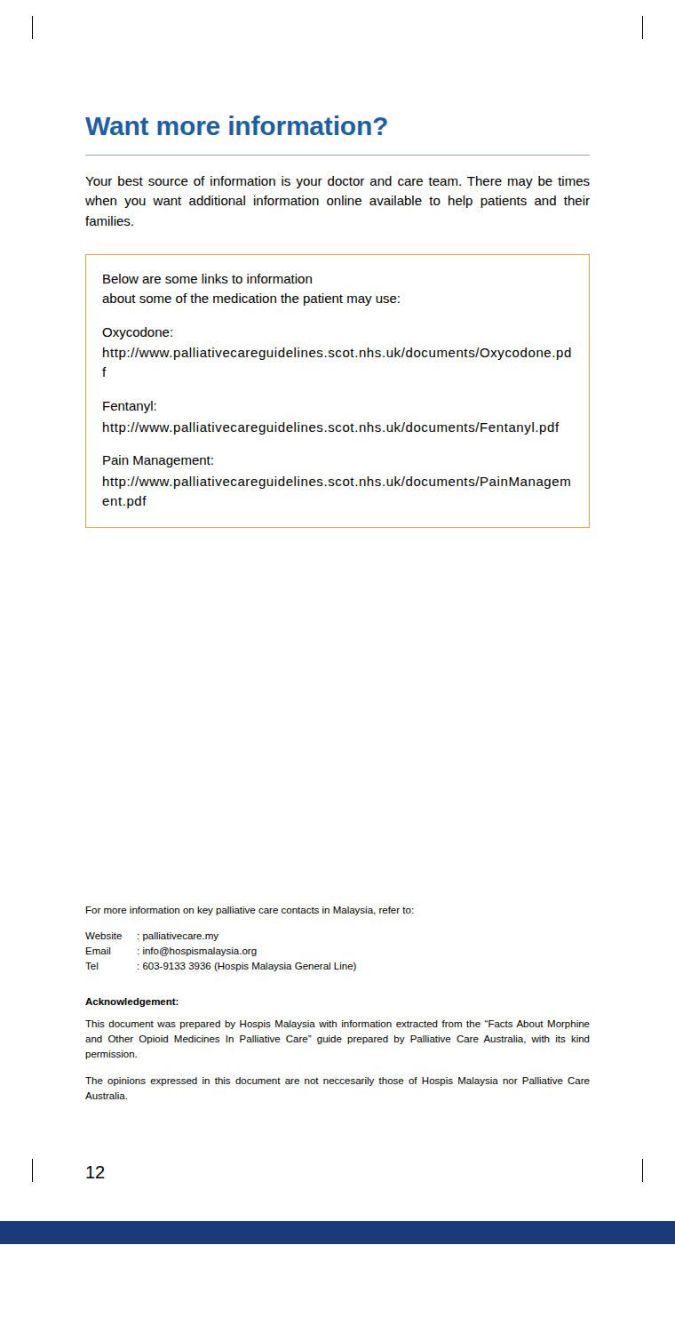Want more information?
Your best source of information is your doctor and care team. There may be times when you want additional information online available to help patients and their families.
Below are some links to information
about some of the medication the patient may use:
Oxycodone:
http://www.palliativecareguidelines.scot.nhs.uk/documents/Oxycodone.pdf
Fentanyl:
http://www.palliativecareguidelines.scot.nhs.uk/documents/Fentanyl.pdf
Pain Management:
http://www.palliativecareguidelines.scot.nhs.uk/documents/PainManagement.pdf
For more information on key palliative care contacts in Malaysia, refer to:
Website: palliativecare.my Email: info@hospismalaysia.org Tel: 603-9133 3936 (Hospis Malaysia General Line)
Acknowledgement:
This document was prepared by Hospis Malaysia with information extracted from the “Facts About Morphine and Other Opioid Medicines In Palliative Care” guide prepared by Palliative Care Australia, with its kind permission.
The opinions expressed in this document are not neccesarily those of Hospis Malaysia nor Palliative Care Australia.
12